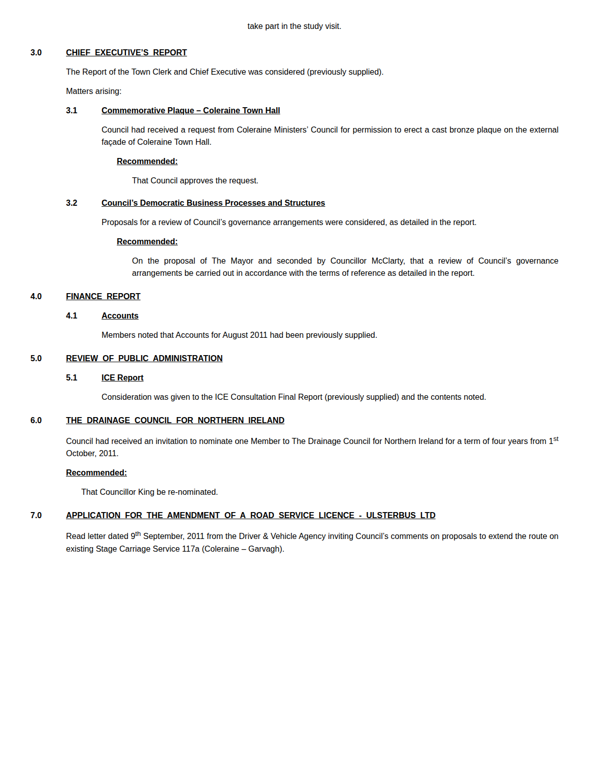take part in the study visit.
3.0
CHIEF EXECUTIVE’S REPORT
The Report of the Town Clerk and Chief Executive was considered (previously supplied).
Matters arising:
3.1
Commemorative Plaque – Coleraine Town Hall
Council had received a request from Coleraine Ministers’ Council for permission to erect a cast bronze plaque on the external façade of Coleraine Town Hall.
Recommended:
That Council approves the request.
3.2
Council’s Democratic Business Processes and Structures
Proposals for a review of Council’s governance arrangements were considered, as detailed in the report.
Recommended:
On the proposal of The Mayor and seconded by Councillor McClarty, that a review of Council’s governance arrangements be carried out in accordance with the terms of reference as detailed in the report.
4.0
FINANCE REPORT
4.1
Accounts
Members noted that Accounts for August 2011 had been previously supplied.
5.0
REVIEW OF PUBLIC ADMINISTRATION
5.1
ICE Report
Consideration was given to the ICE Consultation Final Report (previously supplied) and the contents noted.
6.0
THE DRAINAGE COUNCIL FOR NORTHERN IRELAND
Council had received an invitation to nominate one Member to The Drainage Council for Northern Ireland for a term of four years from 1st October, 2011.
Recommended:
That Councillor King be re-nominated.
7.0
APPLICATION FOR THE AMENDMENT OF A ROAD SERVICE LICENCE - ULSTERBUS LTD
Read letter dated 9th September, 2011 from the Driver & Vehicle Agency inviting Council’s comments on proposals to extend the route on existing Stage Carriage Service 117a (Coleraine – Garvagh).